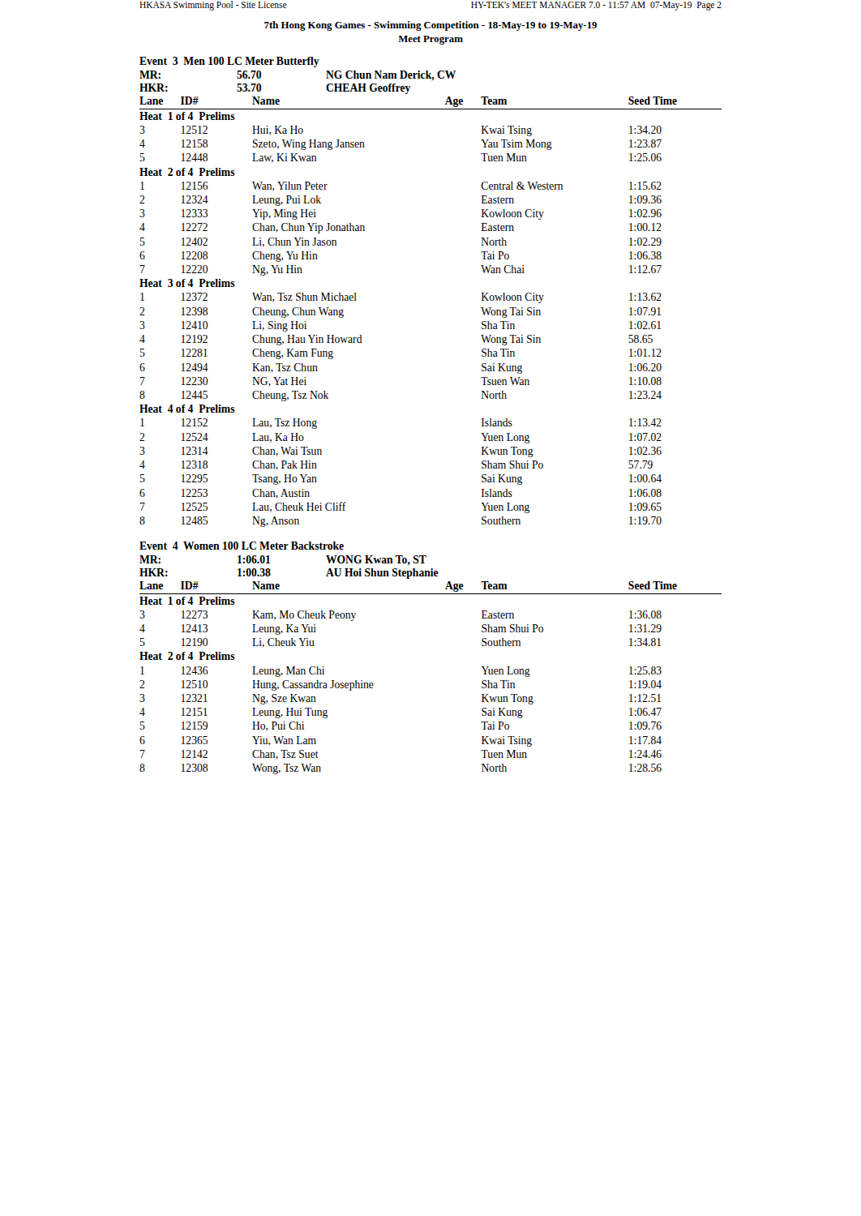| HKASA Swimming Pool - Site License | HY-TEK's MEET MANAGER 7.0 - 11:57 AM 07-May-19 Page 2 |
7th Hong Kong Games - Swimming Competition - 18-May-19 to 19-May-19
Meet Program
Event 3 Men 100 LC Meter Butterfly
| MR: | 56.70 | NG Chun Nam Derick, CW |
| HKR: | 53.70 | CHEAH Geoffrey |
| Lane | ID# | Name | Age | Team | Seed Time |
| --- | --- | --- | --- | --- | --- |
| Heat 1 of 4 Prelims |
| 3 | 12512 | Hui, Ka Ho | | Kwai Tsing | 1:34.20 |
| 4 | 12158 | Szeto, Wing Hang Jansen | | Yau Tsim Mong | 1:23.87 |
| 5 | 12448 | Law, Ki Kwan | | Tuen Mun | 1:25.06 |
| Heat 2 of 4 Prelims |
| 1 | 12156 | Wan, Yilun Peter | | Central & Western | 1:15.62 |
| 2 | 12324 | Leung, Pui Lok | | Eastern | 1:09.36 |
| 3 | 12333 | Yip, Ming Hei | | Kowloon City | 1:02.96 |
| 4 | 12272 | Chan, Chun Yip Jonathan | | Eastern | 1:00.12 |
| 5 | 12402 | Li, Chun Yin Jason | | North | 1:02.29 |
| 6 | 12208 | Cheng, Yu Hin | | Tai Po | 1:06.38 |
| 7 | 12220 | Ng, Yu Hin | | Wan Chai | 1:12.67 |
| Heat 3 of 4 Prelims |
| 1 | 12372 | Wan, Tsz Shun Michael | | Kowloon City | 1:13.62 |
| 2 | 12398 | Cheung, Chun Wang | | Wong Tai Sin | 1:07.91 |
| 3 | 12410 | Li, Sing Hoi | | Sha Tin | 1:02.61 |
| 4 | 12192 | Chung, Hau Yin Howard | | Wong Tai Sin | 58.65 |
| 5 | 12281 | Cheng, Kam Fung | | Sha Tin | 1:01.12 |
| 6 | 12494 | Kan, Tsz Chun | | Sai Kung | 1:06.20 |
| 7 | 12230 | NG, Yat Hei | | Tsuen Wan | 1:10.08 |
| 8 | 12445 | Cheung, Tsz Nok | | North | 1:23.24 |
| Heat 4 of 4 Prelims |
| 1 | 12152 | Lau, Tsz Hong | | Islands | 1:13.42 |
| 2 | 12524 | Lau, Ka Ho | | Yuen Long | 1:07.02 |
| 3 | 12314 | Chan, Wai Tsun | | Kwun Tong | 1:02.36 |
| 4 | 12318 | Chan, Pak Hin | | Sham Shui Po | 57.79 |
| 5 | 12295 | Tsang, Ho Yan | | Sai Kung | 1:00.64 |
| 6 | 12253 | Chan, Austin | | Islands | 1:06.08 |
| 7 | 12525 | Lau, Cheuk Hei Cliff | | Yuen Long | 1:09.65 |
| 8 | 12485 | Ng, Anson | | Southern | 1:19.70 |
Event 4 Women 100 LC Meter Backstroke
| MR: | 1:06.01 | WONG Kwan To, ST |
| HKR: | 1:00.38 | AU Hoi Shun Stephanie |
| Lane | ID# | Name | Age | Team | Seed Time |
| --- | --- | --- | --- | --- | --- |
| Heat 1 of 4 Prelims |
| 3 | 12273 | Kam, Mo Cheuk Peony | | Eastern | 1:36.08 |
| 4 | 12413 | Leung, Ka Yui | | Sham Shui Po | 1:31.29 |
| 5 | 12190 | Li, Cheuk Yiu | | Southern | 1:34.81 |
| Heat 2 of 4 Prelims |
| 1 | 12436 | Leung, Man Chi | | Yuen Long | 1:25.83 |
| 2 | 12510 | Hung, Cassandra Josephine | | Sha Tin | 1:19.04 |
| 3 | 12321 | Ng, Sze Kwan | | Kwun Tong | 1:12.51 |
| 4 | 12151 | Leung, Hui Tung | | Sai Kung | 1:06.47 |
| 5 | 12159 | Ho, Pui Chi | | Tai Po | 1:09.76 |
| 6 | 12365 | Yiu, Wan Lam | | Kwai Tsing | 1:17.84 |
| 7 | 12142 | Chan, Tsz Suet | | Tuen Mun | 1:24.46 |
| 8 | 12308 | Wong, Tsz Wan | | North | 1:28.56 |